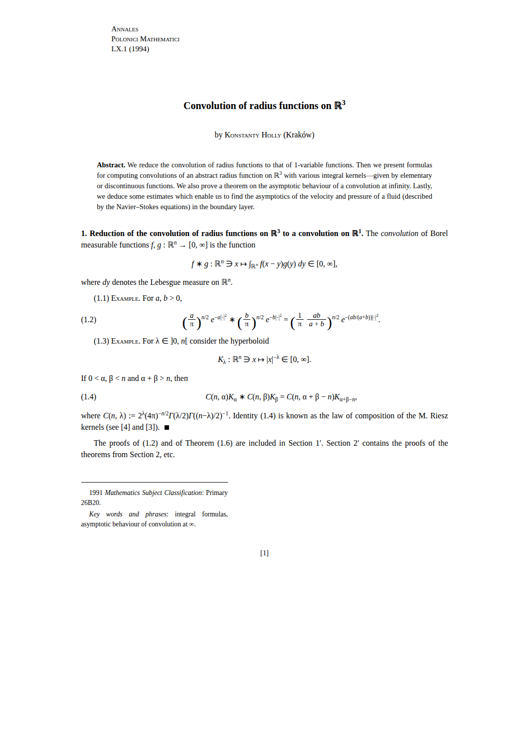Annales
Polonici Mathematici
LX.1 (1994)
Convolution of radius functions on ℝ3
by Konstanty Holly (Kraków)
Abstract. We reduce the convolution of radius functions to that of 1-variable functions. Then we present formulas for computing convolutions of an abstract radius function on ℝ3 with various integral kernels—given by elementary or discontinuous functions. We also prove a theorem on the asymptotic behaviour of a convolution at infinity. Lastly, we deduce some estimates which enable us to find the asymptotics of the velocity and pressure of a fluid (described by the Navier–Stokes equations) in the boundary layer.
1. Reduction of the convolution of radius functions on ℝ3 to a convolution on ℝ1. The convolution of Borel measurable functions f, g : ℝn → [0, ∞] is the function
f ∗ g : ℝn ∋ x ↦ ∫ℝn f(x − y)g(y) dy ∈ [0, ∞],
where dy denotes the Lebesgue measure on ℝn.
(1.1) Example. For a, b > 0,
(1.2)
(aπ)n/2 e−a|·|2 ∗ (bπ)n/2 e−b|·|2 = (1 π ab a + b)n/2 e−(ab/(a+b))|·|2.
(1.3) Example. For λ ∈ ]0, n[ consider the hyperboloid
Kλ : ℝn ∋ x ↦ |x|−λ ∈ [0, ∞].
If 0 < α, β < n and α + β > n, then
(1.4)
C(n, α)Kα ∗ C(n, β)Kβ = C(n, α + β − n)Kα+β−n,
where C(n, λ) := 2λ(4π)−n/2Γ(λ/2)Γ((n−λ)/2)−1. Identity (1.4) is known as the law of composition of the M. Riesz kernels (see [4] and [3]).
The proofs of (1.2) and of Theorem (1.6) are included in Section 1′. Section 2′ contains the proofs of the theorems from Section 2, etc.
1991 Mathematics Subject Classification: Primary 26B20.
Key words and phrases: integral formulas, asymptotic behaviour of convolution at ∞.
[1]